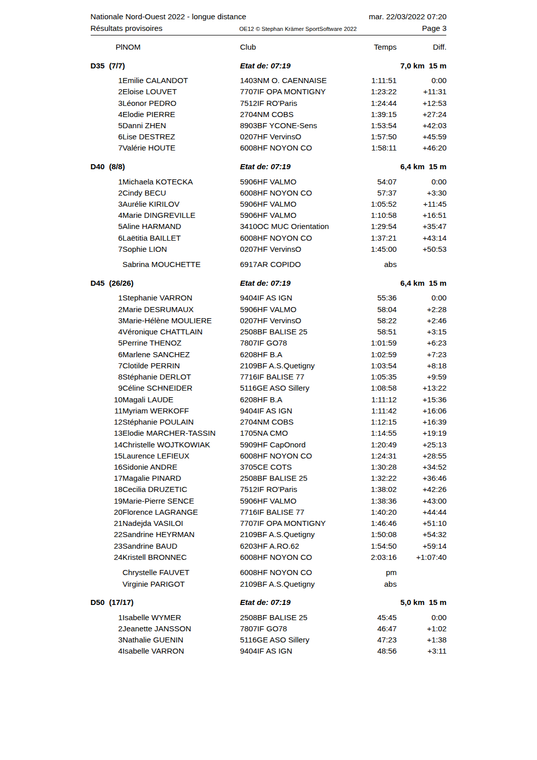Nationale Nord-Ouest 2022 - longue distance
mar. 22/03/2022 07:20
Résultats provisoires
OE12 © Stephan Krämer SportSoftware 2022
Page 3
| Pl | NOM | Club | Temps | Diff. |
| --- | --- | --- | --- | --- |
| D35 (7/7) | Etat de: 07:19 | 7,0 km 15 m |
| 1 | Emilie CALANDOT | 1403NM O. CAENNAISE | 1:11:51 | 0:00 |
| 2 | Eloise LOUVET | 7707IF OPA MONTIGNY | 1:23:22 | +11:31 |
| 3 | Léonor PEDRO | 7512IF RO'Paris | 1:24:44 | +12:53 |
| 4 | Elodie PIERRE | 2704NM COBS | 1:39:15 | +27:24 |
| 5 | Danni ZHEN | 8903BF YCONE-Sens | 1:53:54 | +42:03 |
| 6 | Lise DESTREZ | 0207HF VervinsO | 1:57:50 | +45:59 |
| 7 | Valérie HOUTE | 6008HF NOYON CO | 1:58:11 | +46:20 |
| D40 (8/8) | Etat de: 07:19 | 6,4 km 15 m |
| 1 | Michaela KOTECKA | 5906HF VALMO | 54:07 | 0:00 |
| 2 | Cindy BECU | 6008HF NOYON CO | 57:37 | +3:30 |
| 3 | Aurélie KIRILOV | 5906HF VALMO | 1:05:52 | +11:45 |
| 4 | Marie DINGREVILLE | 5906HF VALMO | 1:10:58 | +16:51 |
| 5 | Aline HARMAND | 3410OC MUC Orientation | 1:29:54 | +35:47 |
| 6 | Laëtitia BAILLET | 6008HF NOYON CO | 1:37:21 | +43:14 |
| 7 | Sophie LION | 0207HF VervinsO | 1:45:00 | +50:53 |
| | Sabrina MOUCHETTE | 6917AR COPIDO | abs | |
| D45 (26/26) | Etat de: 07:19 | 6,4 km 15 m |
| 1 | Stephanie VARRON | 9404IF AS IGN | 55:36 | 0:00 |
| 2 | Marie DESRUMAUX | 5906HF VALMO | 58:04 | +2:28 |
| 3 | Marie-Hélène MOULIERE | 0207HF VervinsO | 58:22 | +2:46 |
| 4 | Véronique CHATTLAIN | 2508BF BALISE 25 | 58:51 | +3:15 |
| 5 | Perrine THENOZ | 7807IF GO78 | 1:01:59 | +6:23 |
| 6 | Marlene SANCHEZ | 6208HF B.A | 1:02:59 | +7:23 |
| 7 | Clotilde PERRIN | 2109BF A.S.Quetigny | 1:03:54 | +8:18 |
| 8 | Stéphanie DERLOT | 7716IF BALISE 77 | 1:05:35 | +9:59 |
| 9 | Céline SCHNEIDER | 5116GE ASO Sillery | 1:08:58 | +13:22 |
| 10 | Magali LAUDE | 6208HF B.A | 1:11:12 | +15:36 |
| 11 | Myriam WERKOFF | 9404IF AS IGN | 1:11:42 | +16:06 |
| 12 | Stéphanie POULAIN | 2704NM COBS | 1:12:15 | +16:39 |
| 13 | Elodie MARCHER-TASSIN | 1705NA CMO | 1:14:55 | +19:19 |
| 14 | Christelle WOJTKOWIAK | 5909HF CapOnord | 1:20:49 | +25:13 |
| 15 | Laurence LEFIEUX | 6008HF NOYON CO | 1:24:31 | +28:55 |
| 16 | Sidonie ANDRE | 3705CE COTS | 1:30:28 | +34:52 |
| 17 | Magalie PINARD | 2508BF BALISE 25 | 1:32:22 | +36:46 |
| 18 | Cecilia DRUZETIC | 7512IF RO'Paris | 1:38:02 | +42:26 |
| 19 | Marie-Pierre SENCE | 5906HF VALMO | 1:38:36 | +43:00 |
| 20 | Florence LAGRANGE | 7716IF BALISE 77 | 1:40:20 | +44:44 |
| 21 | Nadejda VASILOI | 7707IF OPA MONTIGNY | 1:46:46 | +51:10 |
| 22 | Sandrine HEYRMAN | 2109BF A.S.Quetigny | 1:50:08 | +54:32 |
| 23 | Sandrine BAUD | 6203HF A.RO.62 | 1:54:50 | +59:14 |
| 24 | Kristell BRONNEC | 6008HF NOYON CO | 2:03:16 | +1:07:40 |
| | Chrystelle FAUVET | 6008HF NOYON CO | pm | |
| | Virginie PARIGOT | 2109BF A.S.Quetigny | abs | |
| D50 (17/17) | Etat de: 07:19 | 5,0 km 15 m |
| 1 | Isabelle WYMER | 2508BF BALISE 25 | 45:45 | 0:00 |
| 2 | Jeanette JANSSON | 7807IF GO78 | 46:47 | +1:02 |
| 3 | Nathalie GUENIN | 5116GE ASO Sillery | 47:23 | +1:38 |
| 4 | Isabelle VARRON | 9404IF AS IGN | 48:56 | +3:11 |